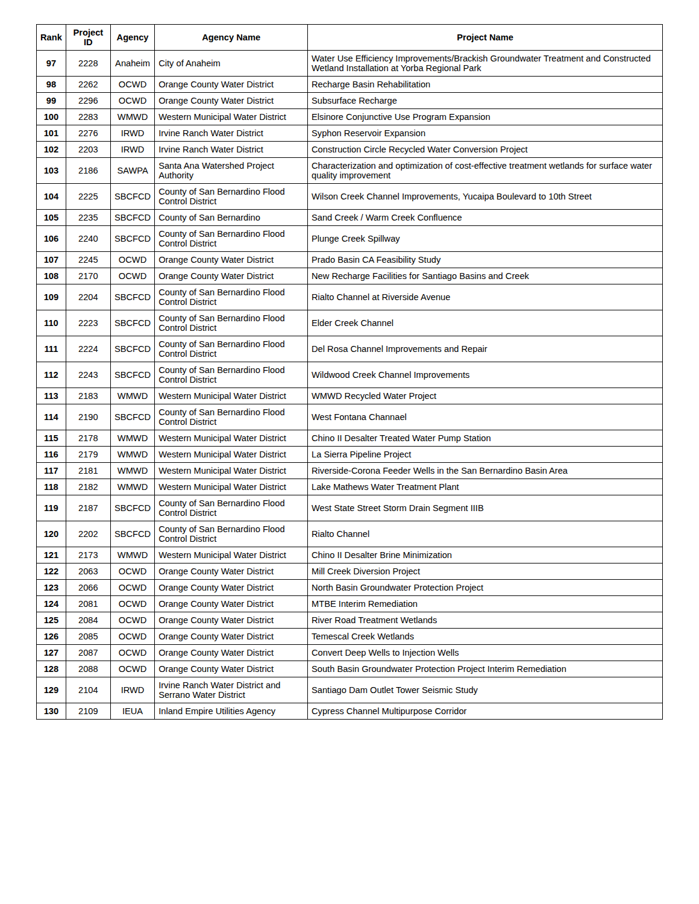Ranked list of water projects by agency
| Rank | Project ID | Agency | Agency Name | Project Name |
| --- | --- | --- | --- | --- |
| 97 | 2228 | Anaheim | City of Anaheim | Water Use Efficiency Improvements/Brackish Groundwater Treatment and Constructed Wetland Installation at Yorba Regional Park |
| 98 | 2262 | OCWD | Orange County Water District | Recharge Basin Rehabilitation |
| 99 | 2296 | OCWD | Orange County Water District | Subsurface Recharge |
| 100 | 2283 | WMWD | Western Municipal Water District | Elsinore Conjunctive Use Program Expansion |
| 101 | 2276 | IRWD | Irvine Ranch Water District | Syphon Reservoir Expansion |
| 102 | 2203 | IRWD | Irvine Ranch Water District | Construction Circle Recycled Water Conversion Project |
| 103 | 2186 | SAWPA | Santa Ana Watershed Project Authority | Characterization and optimization of cost-effective treatment wetlands for surface water quality improvement |
| 104 | 2225 | SBCFCD | County of San Bernardino Flood Control District | Wilson Creek Channel Improvements, Yucaipa Boulevard to 10th Street |
| 105 | 2235 | SBCFCD | County of San Bernardino | Sand Creek / Warm Creek Confluence |
| 106 | 2240 | SBCFCD | County of San Bernardino Flood Control District | Plunge Creek Spillway |
| 107 | 2245 | OCWD | Orange County Water District | Prado Basin CA Feasibility Study |
| 108 | 2170 | OCWD | Orange County Water District | New Recharge Facilities for Santiago Basins and Creek |
| 109 | 2204 | SBCFCD | County of San Bernardino Flood Control District | Rialto Channel at Riverside Avenue |
| 110 | 2223 | SBCFCD | County of San Bernardino Flood Control District | Elder Creek Channel |
| 111 | 2224 | SBCFCD | County of San Bernardino Flood Control District | Del Rosa Channel Improvements and Repair |
| 112 | 2243 | SBCFCD | County of San Bernardino Flood Control District | Wildwood Creek Channel Improvements |
| 113 | 2183 | WMWD | Western Municipal Water District | WMWD Recycled Water Project |
| 114 | 2190 | SBCFCD | County of San Bernardino Flood Control District | West Fontana Channael |
| 115 | 2178 | WMWD | Western Municipal Water District | Chino II Desalter Treated Water Pump Station |
| 116 | 2179 | WMWD | Western Municipal Water District | La Sierra Pipeline Project |
| 117 | 2181 | WMWD | Western Municipal Water District | Riverside-Corona Feeder Wells in the San Bernardino Basin Area |
| 118 | 2182 | WMWD | Western Municipal Water District | Lake Mathews Water Treatment Plant |
| 119 | 2187 | SBCFCD | County of San Bernardino Flood Control District | West State Street Storm Drain Segment IIIB |
| 120 | 2202 | SBCFCD | County of San Bernardino Flood Control District | Rialto Channel |
| 121 | 2173 | WMWD | Western Municipal Water District | Chino II Desalter Brine Minimization |
| 122 | 2063 | OCWD | Orange County Water District | Mill Creek Diversion Project |
| 123 | 2066 | OCWD | Orange County Water District | North Basin Groundwater Protection Project |
| 124 | 2081 | OCWD | Orange County Water District | MTBE Interim Remediation |
| 125 | 2084 | OCWD | Orange County Water District | River Road Treatment Wetlands |
| 126 | 2085 | OCWD | Orange County Water District | Temescal Creek Wetlands |
| 127 | 2087 | OCWD | Orange County Water District | Convert Deep Wells to Injection Wells |
| 128 | 2088 | OCWD | Orange County Water District | South Basin Groundwater Protection Project Interim Remediation |
| 129 | 2104 | IRWD | Irvine Ranch Water District and Serrano Water District | Santiago Dam Outlet Tower Seismic Study |
| 130 | 2109 | IEUA | Inland Empire Utilities Agency | Cypress Channel Multipurpose Corridor |